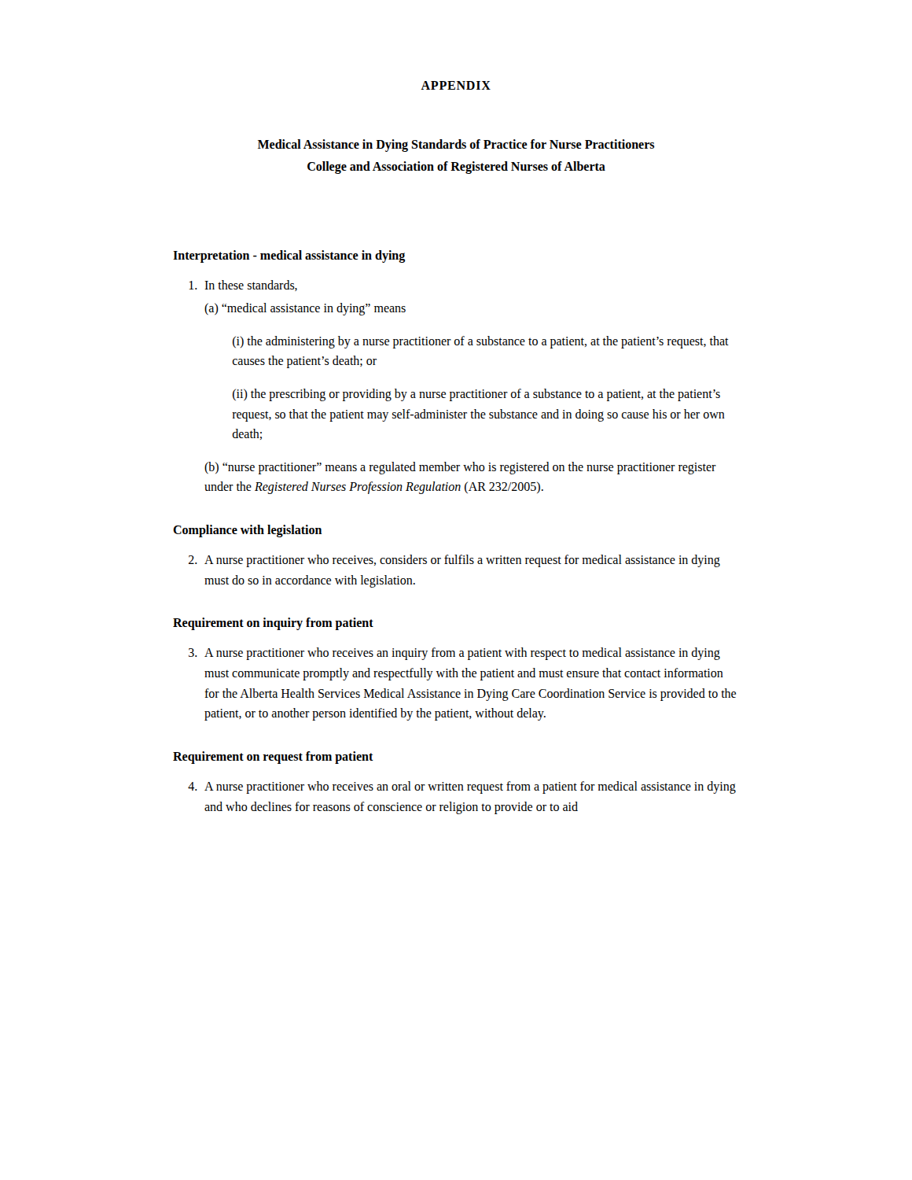APPENDIX
Medical Assistance in Dying Standards of Practice for Nurse Practitioners College and Association of Registered Nurses of Alberta
Interpretation - medical assistance in dying
In these standards, (a) “medical assistance in dying” means
(i) the administering by a nurse practitioner of a substance to a patient, at the patient’s request, that causes the patient’s death; or
(ii) the prescribing or providing by a nurse practitioner of a substance to a patient, at the patient’s request, so that the patient may self-administer the substance and in doing so cause his or her own death;
(b) “nurse practitioner” means a regulated member who is registered on the nurse practitioner register under the Registered Nurses Profession Regulation (AR 232/2005).
Compliance with legislation
A nurse practitioner who receives, considers or fulfils a written request for medical assistance in dying must do so in accordance with legislation.
Requirement on inquiry from patient
A nurse practitioner who receives an inquiry from a patient with respect to medical assistance in dying must communicate promptly and respectfully with the patient and must ensure that contact information for the Alberta Health Services Medical Assistance in Dying Care Coordination Service is provided to the patient, or to another person identified by the patient, without delay.
Requirement on request from patient
A nurse practitioner who receives an oral or written request from a patient for medical assistance in dying and who declines for reasons of conscience or religion to provide or to aid